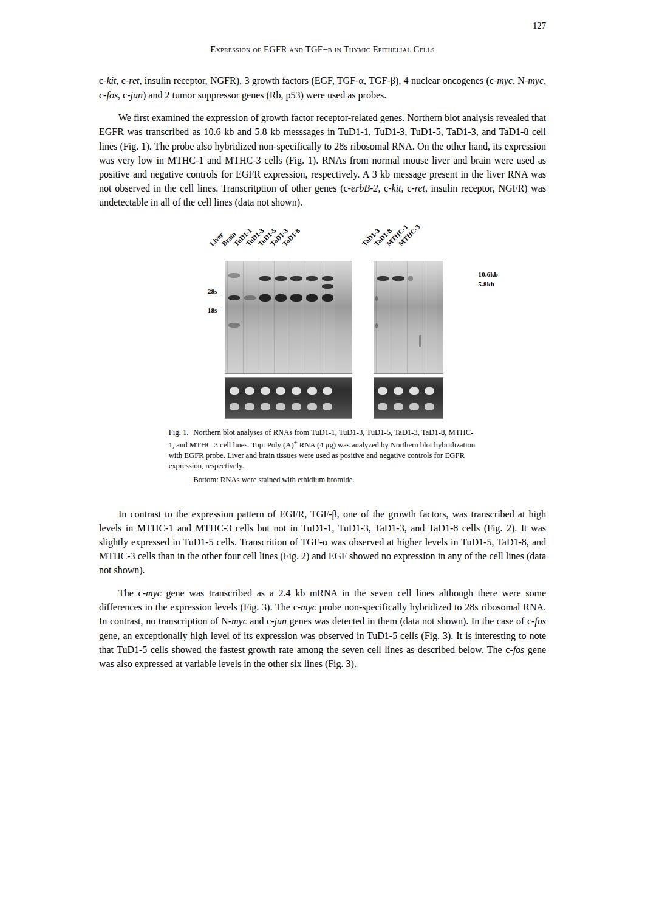127
Expression of EGFR and TGF−β in Thymic Epithelial Cells
c-kit, c-ret, insulin receptor, NGFR), 3 growth factors (EGF, TGF-α, TGF-β), 4 nuclear oncogenes (c-myc, N-myc, c-fos, c-jun) and 2 tumor suppressor genes (Rb, p53) were used as probes.
We first examined the expression of growth factor receptor-related genes. Northern blot analysis revealed that EGFR was transcribed as 10.6 kb and 5.8 kb messsages in TuD1-1, TuD1-3, TuD1-5, TaD1-3, and TaD1-8 cell lines (Fig. 1). The probe also hybridized non-specifically to 28s ribosomal RNA. On the other hand, its expression was very low in MTHC-1 and MTHC-3 cells (Fig. 1). RNAs from normal mouse liver and brain were used as positive and negative controls for EGFR expression, respectively. A 3 kb message present in the liver RNA was not observed in the cell lines. Transcritption of other genes (c-erbB-2, c-kit, c-ret, insulin receptor, NGFR) was undetectable in all of the cell lines (data not shown).
Liver Brain TuD1-1 TuD1-3 TuD1-5 TaD1-3 TaD1-8
28s- 18s-
-10.6kb -5.8kb
TaD1-3 TaD1-8 MTHC-1 MTHC-3
-10.6kb -5.8kb
Fig. 1. Northern blot analyses of RNAs from TuD1-1, TuD1-3, TuD1-5, TaD1-3, TaD1-8, MTHC-1, and MTHC-3 cell lines. Top: Poly (A)+ RNA (4 μg) was analyzed by Northern blot hybridization with EGFR probe. Liver and brain tissues were used as positive and negative controls for EGFR expression, respectively.
Bottom: RNAs were stained with ethidium bromide.
In contrast to the expression pattern of EGFR, TGF-β, one of the growth factors, was transcribed at high levels in MTHC-1 and MTHC-3 cells but not in TuD1-1, TuD1-3, TaD1-3, and TaD1-8 cells (Fig. 2). It was slightly expressed in TuD1-5 cells. Transcrition of TGF-α was observed at higher levels in TuD1-5, TaD1-8, and MTHC-3 cells than in the other four cell lines (Fig. 2) and EGF showed no expression in any of the cell lines (data not shown).
The c-myc gene was transcribed as a 2.4 kb mRNA in the seven cell lines although there were some differences in the expression levels (Fig. 3). The c-myc probe non-specifically hybridized to 28s ribosomal RNA. In contrast, no transcription of N-myc and c-jun genes was detected in them (data not shown). In the case of c-fos gene, an exceptionally high level of its expression was observed in TuD1-5 cells (Fig. 3). It is interesting to note that TuD1-5 cells showed the fastest growth rate among the seven cell lines as described below. The c-fos gene was also expressed at variable levels in the other six lines (Fig. 3).